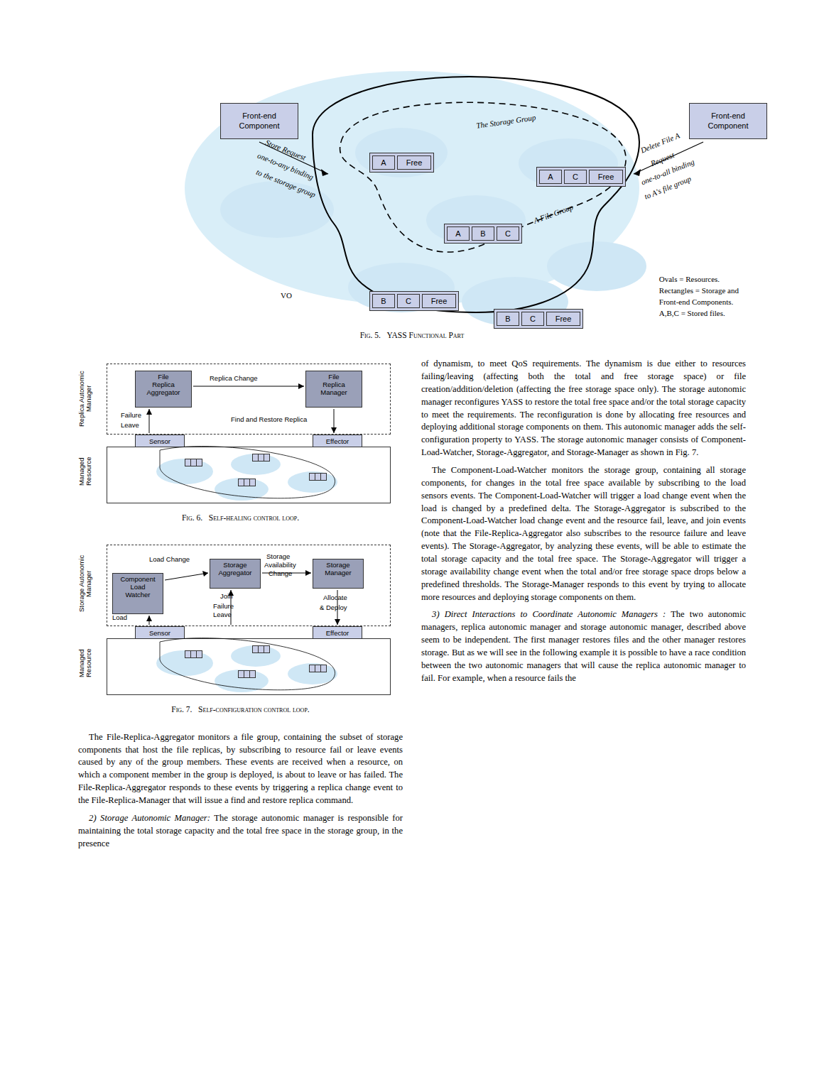Front-end
Component
Front-end
Component
The Storage Group
A File Group
Store Request
one-to-any binding
to the storage group
Delete File A
Request
one-to-all binding
to A's file group
VO
A
Free
A
C
Free
A
B
C
B
C
Free
B
C
Free
Ovals = Resources.
Rectangles = Storage and
Front-end Components.
A,B,C = Stored files.
Fig. 5. YASS Functional Part
Replica Autonomic
Manager
Managed
Resource
File
Replica
Aggregator
File
Replica
Manager
Sensor
Effector
Replica Change
Failure
Leave
Find and Restore Replica
Fig. 6. Self-healing control loop.
Storage Autonomic
Manager
Managed
Resource
Component
Load
Watcher
Storage
Aggregator
Storage
Manager
Sensor
Effector
Load Change
Storage
Availability
Change
Join
Failure
Leave
Load
Allocate
& Deploy
Fig. 7. Self-configuration control loop.
The File-Replica-Aggregator monitors a file group, containing the subset of storage components that host the file replicas, by subscribing to resource fail or leave events caused by any of the group members. These events are received when a resource, on which a component member in the group is deployed, is about to leave or has failed. The File-Replica-Aggregator responds to these events by triggering a replica change event to the File-Replica-Manager that will issue a find and restore replica command.
2) Storage Autonomic Manager: The storage autonomic manager is responsible for maintaining the total storage capacity and the total free space in the storage group, in the presence
of dynamism, to meet QoS requirements. The dynamism is due either to resources failing/leaving (affecting both the total and free storage space) or file creation/addition/deletion (affecting the free storage space only). The storage autonomic manager reconfigures YASS to restore the total free space and/or the total storage capacity to meet the requirements. The reconfiguration is done by allocating free resources and deploying additional storage components on them. This autonomic manager adds the self-configuration property to YASS. The storage autonomic manager consists of Component-Load-Watcher, Storage-Aggregator, and Storage-Manager as shown in Fig. 7.
The Component-Load-Watcher monitors the storage group, containing all storage components, for changes in the total free space available by subscribing to the load sensors events. The Component-Load-Watcher will trigger a load change event when the load is changed by a predefined delta. The Storage-Aggregator is subscribed to the Component-Load-Watcher load change event and the resource fail, leave, and join events (note that the File-Replica-Aggregator also subscribes to the resource failure and leave events). The Storage-Aggregator, by analyzing these events, will be able to estimate the total storage capacity and the total free space. The Storage-Aggregator will trigger a storage availability change event when the total and/or free storage space drops below a predefined thresholds. The Storage-Manager responds to this event by trying to allocate more resources and deploying storage components on them.
3) Direct Interactions to Coordinate Autonomic Managers : The two autonomic managers, replica autonomic manager and storage autonomic manager, described above seem to be independent. The first manager restores files and the other manager restores storage. But as we will see in the following example it is possible to have a race condition between the two autonomic managers that will cause the replica autonomic manager to fail. For example, when a resource fails the